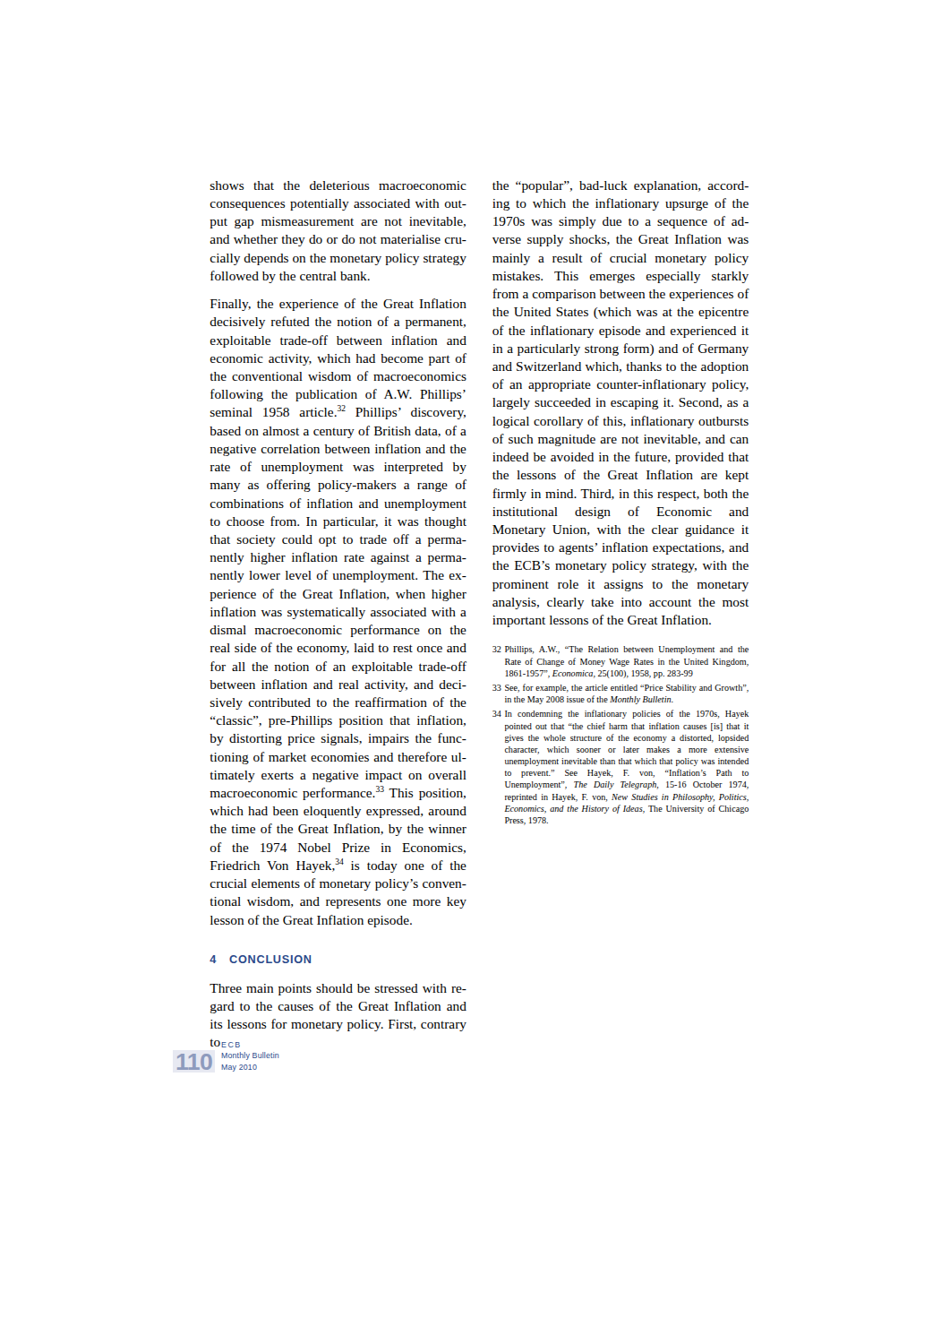shows that the deleterious macroeconomic consequences potentially associated with output gap mismeasurement are not inevitable, and whether they do or do not materialise crucially depends on the monetary policy strategy followed by the central bank.
Finally, the experience of the Great Inflation decisively refuted the notion of a permanent, exploitable trade-off between inflation and economic activity, which had become part of the conventional wisdom of macroeconomics following the publication of A.W. Phillips’ seminal 1958 article.32 Phillips’ discovery, based on almost a century of British data, of a negative correlation between inflation and the rate of unemployment was interpreted by many as offering policy-makers a range of combinations of inflation and unemployment to choose from. In particular, it was thought that society could opt to trade off a permanently higher inflation rate against a permanently lower level of unemployment. The experience of the Great Inflation, when higher inflation was systematically associated with a dismal macroeconomic performance on the real side of the economy, laid to rest once and for all the notion of an exploitable trade-off between inflation and real activity, and decisively contributed to the reaffirmation of the “classic”, pre-Phillips position that inflation, by distorting price signals, impairs the functioning of market economies and therefore ultimately exerts a negative impact on overall macroeconomic performance.33 This position, which had been eloquently expressed, around the time of the Great Inflation, by the winner of the 1974 Nobel Prize in Economics, Friedrich Von Hayek,34 is today one of the crucial elements of monetary policy’s conventional wisdom, and represents one more key lesson of the Great Inflation episode.
4 Conclusion
Three main points should be stressed with regard to the causes of the Great Inflation and its lessons for monetary policy. First, contrary to
the “popular”, bad-luck explanation, according to which the inflationary upsurge of the 1970s was simply due to a sequence of adverse supply shocks, the Great Inflation was mainly a result of crucial monetary policy mistakes. This emerges especially starkly from a comparison between the experiences of the United States (which was at the epicentre of the inflationary episode and experienced it in a particularly strong form) and of Germany and Switzerland which, thanks to the adoption of an appropriate counter-inflationary policy, largely succeeded in escaping it. Second, as a logical corollary of this, inflationary outbursts of such magnitude are not inevitable, and can indeed be avoided in the future, provided that the lessons of the Great Inflation are kept firmly in mind. Third, in this respect, both the institutional design of Economic and Monetary Union, with the clear guidance it provides to agents’ inflation expectations, and the ECB’s monetary policy strategy, with the prominent role it assigns to the monetary analysis, clearly take into account the most important lessons of the Great Inflation.
32
Phillips, A.W., “The Relation between Unemployment and the Rate of Change of Money Wage Rates in the United Kingdom, 1861-1957”, Economica, 25(100), 1958, pp. 283-99
33
See, for example, the article entitled “Price Stability and Growth”, in the May 2008 issue of the Monthly Bulletin.
34
In condemning the inflationary policies of the 1970s, Hayek pointed out that “the chief harm that inflation causes [is] that it gives the whole structure of the economy a distorted, lopsided character, which sooner or later makes a more extensive unemployment inevitable than that which that policy was intended to prevent.” See Hayek, F. von, “Inflation’s Path to Unemployment”, The Daily Telegraph, 15-16 October 1974, reprinted in Hayek, F. von, New Studies in Philosophy, Politics, Economics, and the History of Ideas, The University of Chicago Press, 1978.
110
ECB
Monthly Bulletin
May 2010